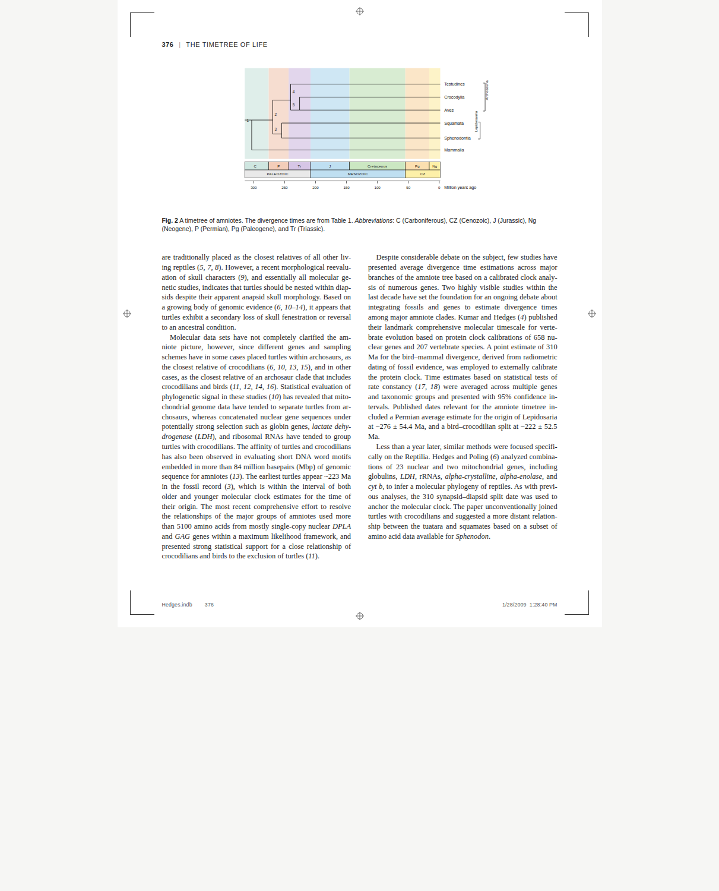376|The Timetree of Life
1 2 3 4 5 Testudines Crocodylia Aves Squamata Sphenodontia Mammalia Archosauria Lepidosauria C P Tr J Cretaceous Pg Ng PALEOZOIC MESOZOIC CZ 300 250 200 150 100 50 0 Million years ago
Fig. 2 A timetree of amniotes. The divergence times are from Table 1. Abbreviations: C (Carboniferous), CZ (Cenozoic), J (Jurassic), Ng (Neogene), P (Permian), Pg (Paleogene), and Tr (Triassic).
are traditionally placed as the closest relatives of all other living reptiles (5, 7, 8). However, a recent morphological reevaluation of skull characters (9), and essentially all molecular genetic studies, indicates that turtles should be nested within diapsids despite their apparent anapsid skull morphology. Based on a growing body of genomic evidence (6, 10–14), it appears that turtles exhibit a secondary loss of skull fenestration or reversal to an ancestral condition.
Molecular data sets have not completely clarified the amniote picture, however, since different genes and sampling schemes have in some cases placed turtles within archosaurs, as the closest relative of crocodilians (6, 10, 13, 15), and in other cases, as the closest relative of an archosaur clade that includes crocodilians and birds (11, 12, 14, 16). Statistical evaluation of phylogenetic signal in these studies (10) has revealed that mitochondrial genome data have tended to separate turtles from archosaurs, whereas concatenated nuclear gene sequences under potentially strong selection such as globin genes, lactate dehydrogenase (LDH), and ribosomal RNAs have tended to group turtles with crocodilians. The affinity of turtles and crocodilians has also been observed in evaluating short DNA word motifs embedded in more than 84 million basepairs (Mbp) of genomic sequence for amniotes (13). The earliest turtles appear ~223 Ma in the fossil record (3), which is within the interval of both older and younger molecular clock estimates for the time of their origin. The most recent comprehensive effort to resolve the relationships of the major groups of amniotes used more than 5100 amino acids from mostly single-copy nuclear DPLA and GAG genes within a maximum likelihood framework, and presented strong statistical support for a close relationship of crocodilians and birds to the exclusion of turtles (11).
Despite considerable debate on the subject, few studies have presented average divergence time estimations across major branches of the amniote tree based on a calibrated clock analysis of numerous genes. Two highly visible studies within the last decade have set the foundation for an ongoing debate about integrating fossils and genes to estimate divergence times among major amniote clades. Kumar and Hedges (4) published their landmark comprehensive molecular timescale for vertebrate evolution based on protein clock calibrations of 658 nuclear genes and 207 vertebrate species. A point estimate of 310 Ma for the bird–mammal divergence, derived from radiometric dating of fossil evidence, was employed to externally calibrate the protein clock. Time estimates based on statistical tests of rate constancy (17, 18) were averaged across multiple genes and taxonomic groups and presented with 95% confidence intervals. Published dates relevant for the amniote timetree included a Permian average estimate for the origin of Lepidosaria at ~276 ± 54.4 Ma, and a bird–crocodilian split at ~222 ± 52.5 Ma.
Less than a year later, similar methods were focused specifically on the Reptilia. Hedges and Poling (6) analyzed combinations of 23 nuclear and two mitochondrial genes, including globulins, LDH, rRNAs, alpha-crystalline, alpha-enolase, and cyt b, to infer a molecular phylogeny of reptiles. As with previous analyses, the 310 synapsid–diapsid split date was used to anchor the molecular clock. The paper unconventionally joined turtles with crocodilians and suggested a more distant relationship between the tuatara and squamates based on a subset of amino acid data available for Sphenodon.
Hedges.indb 376
1/28/2009 1:28:40 PM